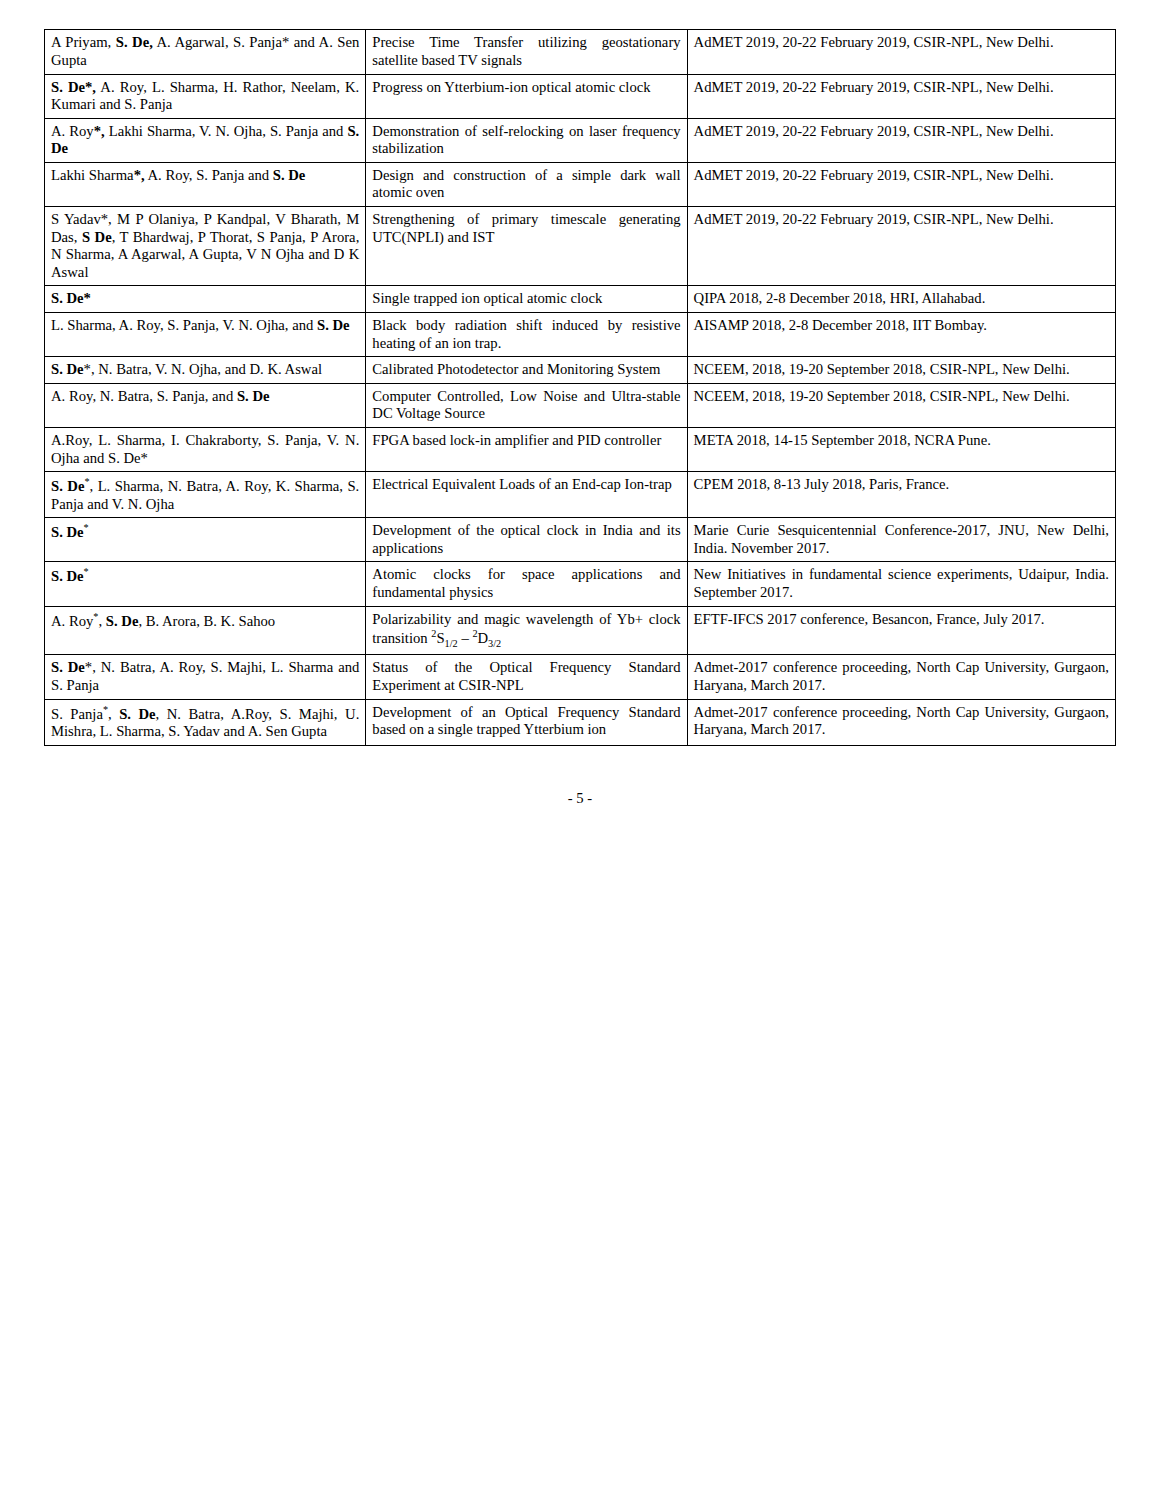| A Priyam, S. De, A. Agarwal, S. Panja* and A. Sen Gupta | Precise Time Transfer utilizing geostationary satellite based TV signals | AdMET 2019, 20-22 February 2019, CSIR-NPL, New Delhi. |
| S. De*, A. Roy, L. Sharma, H. Rathor, Neelam, K. Kumari and S. Panja | Progress on Ytterbium-ion optical atomic clock | AdMET 2019, 20-22 February 2019, CSIR-NPL, New Delhi. |
| A. Roy *, Lakhi Sharma, V. N. Ojha, S. Panja and S. De | Demonstration of self-relocking on laser frequency stabilization | AdMET 2019, 20-22 February 2019, CSIR-NPL, New Delhi. |
| Lakhi Sharma *, A. Roy, S. Panja and S. De | Design and construction of a simple dark wall atomic oven | AdMET 2019, 20-22 February 2019, CSIR-NPL, New Delhi. |
| S Yadav*, M P Olaniya, P Kandpal, V Bharath, M Das, S De , T Bhardwaj, P Thorat, S Panja, P Arora, N Sharma, A Agarwal, A Gupta, V N Ojha and D K Aswal | Strengthening of primary timescale generating UTC(NPLI) and IST | AdMET 2019, 20-22 February 2019, CSIR-NPL, New Delhi. |
| S. De* | Single trapped ion optical atomic clock | QIPA 2018, 2-8 December 2018, HRI, Allahabad. |
| L. Sharma, A. Roy, S. Panja, V. N. Ojha, and S. De | Black body radiation shift induced by resistive heating of an ion trap. | AISAMP 2018, 2-8 December 2018, IIT Bombay. |
| S. De *, N. Batra, V. N. Ojha, and D. K. Aswal | Calibrated Photodetector and Monitoring System | NCEEM, 2018, 19-20 September 2018, CSIR-NPL, New Delhi. |
| A. Roy, N. Batra, S. Panja, and S. De | Computer Controlled, Low Noise and Ultra-stable DC Voltage Source | NCEEM, 2018, 19-20 September 2018, CSIR-NPL, New Delhi. |
| A.Roy, L. Sharma, I. Chakraborty, S. Panja, V. N. Ojha and S. De* | FPGA based lock-in amplifier and PID controller | META 2018, 14-15 September 2018, NCRA Pune. |
| S. De * , L. Sharma, N. Batra, A. Roy, K. Sharma, S. Panja and V. N. Ojha | Electrical Equivalent Loads of an End-cap Ion-trap | CPEM 2018, 8-13 July 2018, Paris, France. |
| S. De * | Development of the optical clock in India and its applications | Marie Curie Sesquicentennial Conference-2017, JNU, New Delhi, India. November 2017. |
| S. De * | Atomic clocks for space applications and fundamental physics | New Initiatives in fundamental science experiments, Udaipur, India. September 2017. |
| A. Roy * , S. De , B. Arora, B. K. Sahoo | Polarizability and magic wavelength of Yb+ clock transition 2 S 1/2 – 2 D 3/2 | EFTF-IFCS 2017 conference, Besancon, France, July 2017. |
| S. De *, N. Batra, A. Roy, S. Majhi, L. Sharma and S. Panja | Status of the Optical Frequency Standard Experiment at CSIR-NPL | Admet-2017 conference proceeding, North Cap University, Gurgaon, Haryana, March 2017. |
| S. Panja * , S. De , N. Batra, A.Roy, S. Majhi, U. Mishra, L. Sharma, S. Yadav and A. Sen Gupta | Development of an Optical Frequency Standard based on a single trapped Ytterbium ion | Admet-2017 conference proceeding, North Cap University, Gurgaon, Haryana, March 2017. |
- 5 -